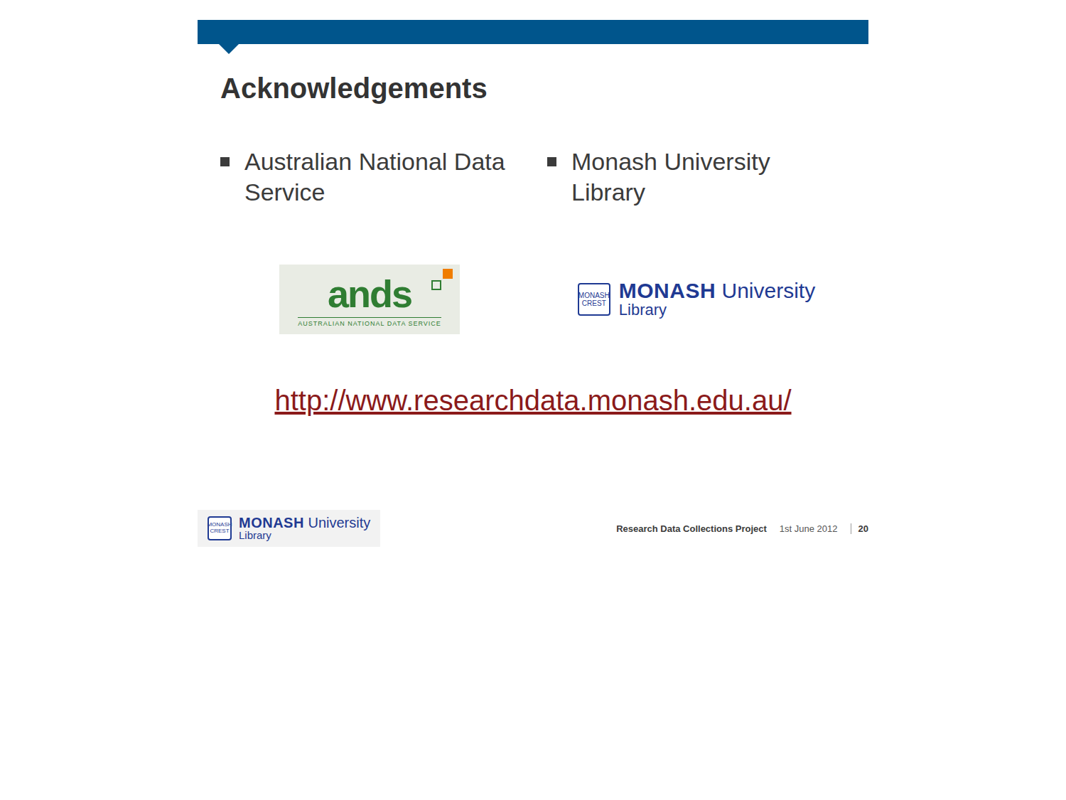Acknowledgements
Australian National Data Service
Monash University Library
ands
AUSTRALIAN NATIONAL DATA SERVICE
MONASH
CREST
MONASH University
Library
http://www.researchdata.monash.edu.au/
MONASH
CREST
MONASH University
Library
Research Data Collections Project 1st June 2012 20